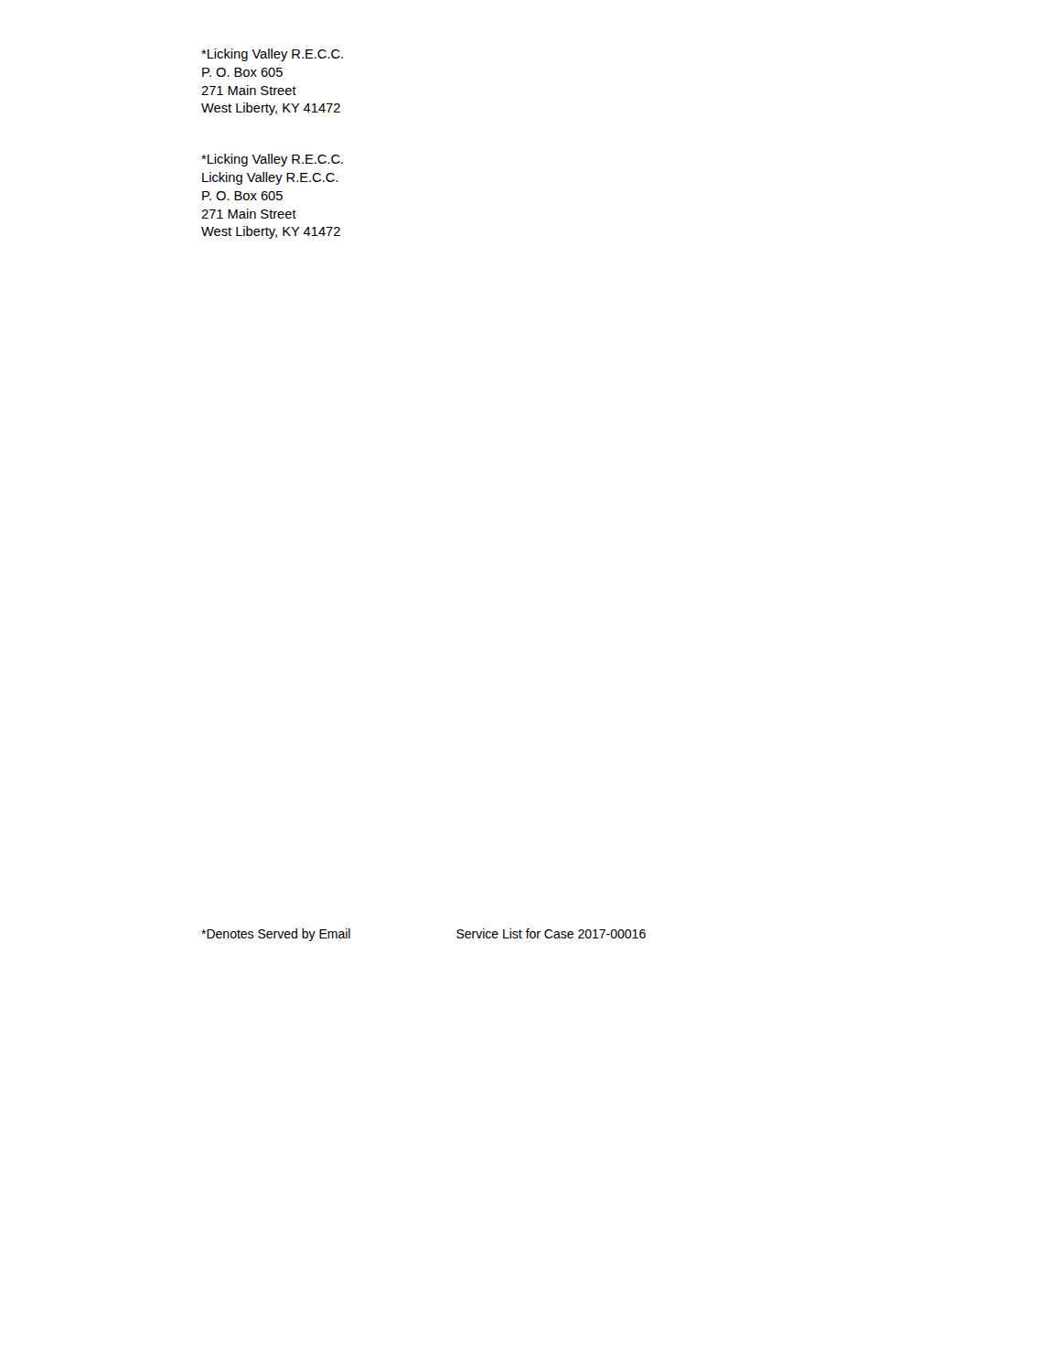*Licking Valley R.E.C.C. P. O. Box 605 271 Main Street West Liberty, KY 41472
*Licking Valley R.E.C.C. Licking Valley R.E.C.C. P. O. Box 605 271 Main Street West Liberty, KY 41472
*Denotes Served by Email Service List for Case 2017-00016